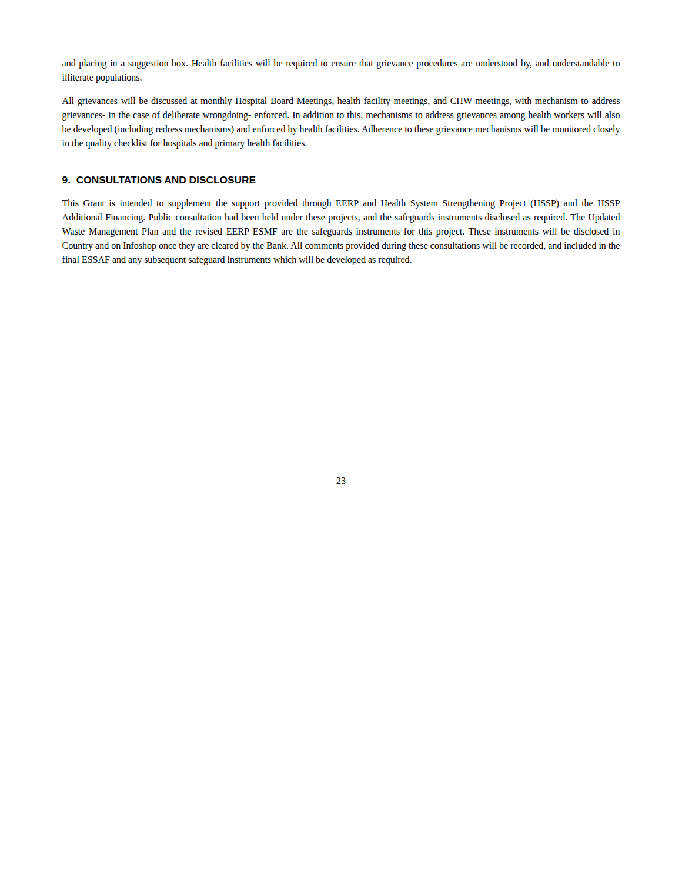and placing in a suggestion box. Health facilities will be required to ensure that grievance procedures are understood by, and understandable to illiterate populations.
All grievances will be discussed at monthly Hospital Board Meetings, health facility meetings, and CHW meetings, with mechanism to address grievances- in the case of deliberate wrongdoing- enforced. In addition to this, mechanisms to address grievances among health workers will also be developed (including redress mechanisms) and enforced by health facilities. Adherence to these grievance mechanisms will be monitored closely in the quality checklist for hospitals and primary health facilities.
9. CONSULTATIONS AND DISCLOSURE
This Grant is intended to supplement the support provided through EERP and Health System Strengthening Project (HSSP) and the HSSP Additional Financing. Public consultation had been held under these projects, and the safeguards instruments disclosed as required. The Updated Waste Management Plan and the revised EERP ESMF are the safeguards instruments for this project. These instruments will be disclosed in Country and on Infoshop once they are cleared by the Bank. All comments provided during these consultations will be recorded, and included in the final ESSAF and any subsequent safeguard instruments which will be developed as required.
23